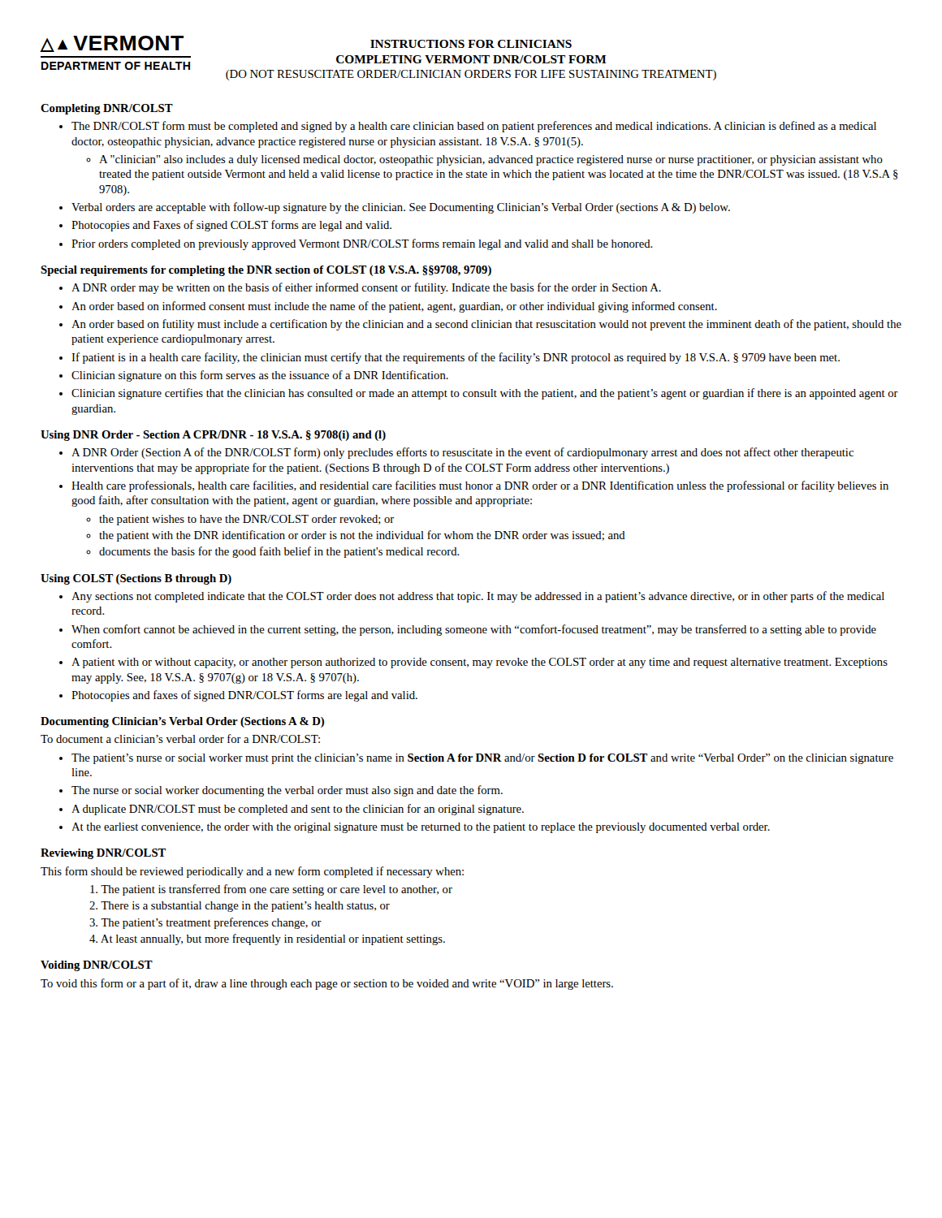△▲VERMONT
DEPARTMENT OF HEALTH
Instructions for Clinicians
Completing Vermont DNR/COLST Form
(DO NOT RESUSCITATE ORDER/CLINICIAN ORDERS FOR LIFE SUSTAINING TREATMENT)
Completing DNR/COLST
The DNR/COLST form must be completed and signed by a health care clinician based on patient preferences and medical indications. A clinician is defined as a medical doctor, osteopathic physician, advance practice registered nurse or physician assistant. 18 V.S.A. § 9701(5).
A "clinician" also includes a duly licensed medical doctor, osteopathic physician, advanced practice registered nurse or nurse practitioner, or physician assistant who treated the patient outside Vermont and held a valid license to practice in the state in which the patient was located at the time the DNR/COLST was issued. (18 V.S.A § 9708).
Verbal orders are acceptable with follow-up signature by the clinician. See Documenting Clinician’s Verbal Order (sections A & D) below.
Photocopies and Faxes of signed COLST forms are legal and valid.
Prior orders completed on previously approved Vermont DNR/COLST forms remain legal and valid and shall be honored.
Special requirements for completing the DNR section of COLST (18 V.S.A. §§9708, 9709)
A DNR order may be written on the basis of either informed consent or futility. Indicate the basis for the order in Section A.
An order based on informed consent must include the name of the patient, agent, guardian, or other individual giving informed consent.
An order based on futility must include a certification by the clinician and a second clinician that resuscitation would not prevent the imminent death of the patient, should the patient experience cardiopulmonary arrest.
If patient is in a health care facility, the clinician must certify that the requirements of the facility’s DNR protocol as required by 18 V.S.A. § 9709 have been met.
Clinician signature on this form serves as the issuance of a DNR Identification.
Clinician signature certifies that the clinician has consulted or made an attempt to consult with the patient, and the patient’s agent or guardian if there is an appointed agent or guardian.
Using DNR Order - Section A CPR/DNR - 18 V.S.A. § 9708(i) and (l)
A DNR Order (Section A of the DNR/COLST form) only precludes efforts to resuscitate in the event of cardiopulmonary arrest and does not affect other therapeutic interventions that may be appropriate for the patient. (Sections B through D of the COLST Form address other interventions.)
Health care professionals, health care facilities, and residential care facilities must honor a DNR order or a DNR Identification unless the professional or facility believes in good faith, after consultation with the patient, agent or guardian, where possible and appropriate:
the patient wishes to have the DNR/COLST order revoked; or
the patient with the DNR identification or order is not the individual for whom the DNR order was issued; and
documents the basis for the good faith belief in the patient's medical record.
Using COLST (Sections B through D)
Any sections not completed indicate that the COLST order does not address that topic. It may be addressed in a patient’s advance directive, or in other parts of the medical record.
When comfort cannot be achieved in the current setting, the person, including someone with “comfort-focused treatment”, may be transferred to a setting able to provide comfort.
A patient with or without capacity, or another person authorized to provide consent, may revoke the COLST order at any time and request alternative treatment. Exceptions may apply. See, 18 V.S.A. § 9707(g) or 18 V.S.A. § 9707(h).
Photocopies and faxes of signed DNR/COLST forms are legal and valid.
Documenting Clinician’s Verbal Order (Sections A & D)
To document a clinician’s verbal order for a DNR/COLST:
The patient’s nurse or social worker must print the clinician’s name in Section A for DNR and/or Section D for COLST and write “Verbal Order” on the clinician signature line.
The nurse or social worker documenting the verbal order must also sign and date the form.
A duplicate DNR/COLST must be completed and sent to the clinician for an original signature.
At the earliest convenience, the order with the original signature must be returned to the patient to replace the previously documented verbal order.
Reviewing DNR/COLST
This form should be reviewed periodically and a new form completed if necessary when:
1. The patient is transferred from one care setting or care level to another, or
2. There is a substantial change in the patient’s health status, or
3. The patient’s treatment preferences change, or
4. At least annually, but more frequently in residential or inpatient settings.
Voiding DNR/COLST
To void this form or a part of it, draw a line through each page or section to be voided and write “VOID” in large letters.